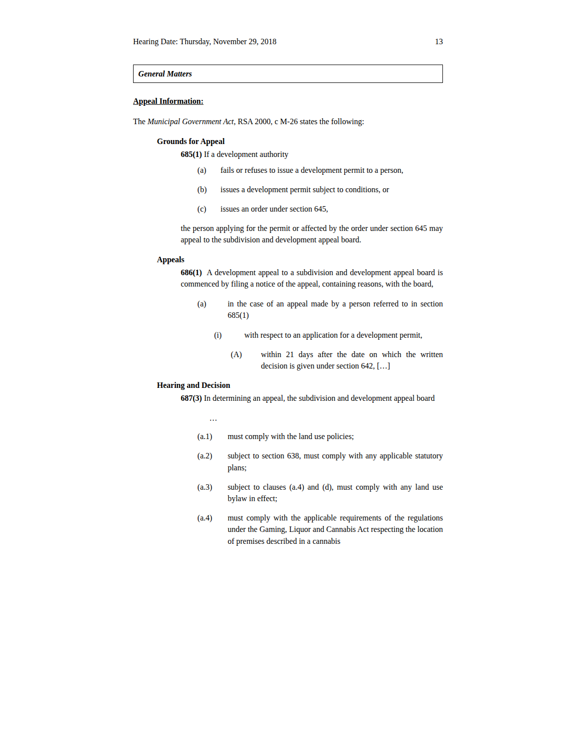Hearing Date: Thursday, November 29, 2018
13
General Matters
Appeal Information:
The Municipal Government Act, RSA 2000, c M-26 states the following:
Grounds for Appeal
685(1) If a development authority
(a)
fails or refuses to issue a development permit to a person,
(b)
issues a development permit subject to conditions, or
(c)
issues an order under section 645,
the person applying for the permit or affected by the order under section 645 may appeal to the subdivision and development appeal board.
Appeals
686(1) A development appeal to a subdivision and development appeal board is commenced by filing a notice of the appeal, containing reasons, with the board,
(a)
in the case of an appeal made by a person referred to in section 685(1)
(i)
with respect to an application for a development permit,
(A)
within 21 days after the date on which the written decision is given under section 642, […]
Hearing and Decision
687(3) In determining an appeal, the subdivision and development appeal board
…
(a.1)
must comply with the land use policies;
(a.2)
subject to section 638, must comply with any applicable statutory plans;
(a.3)
subject to clauses (a.4) and (d), must comply with any land use bylaw in effect;
(a.4)
must comply with the applicable requirements of the regulations under the Gaming, Liquor and Cannabis Act respecting the location of premises described in a cannabis